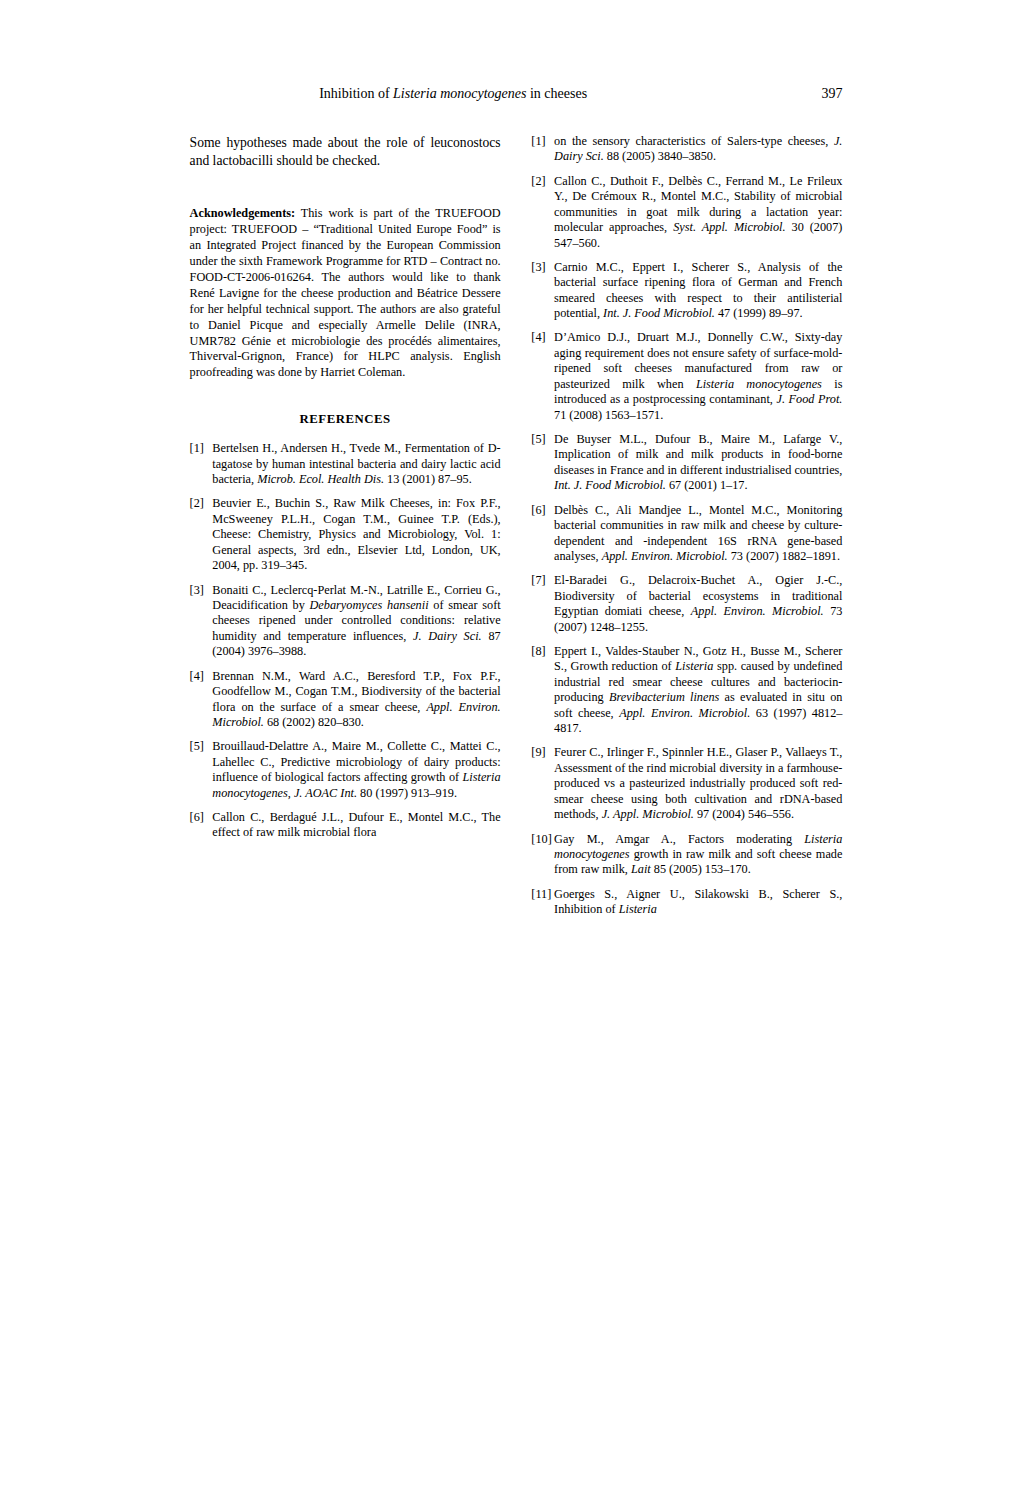Inhibition of Listeria monocytogenes in cheeses 397
Some hypotheses made about the role of leuconostocs and lactobacilli should be checked.
Acknowledgements: This work is part of the TRUEFOOD project: TRUEFOOD – “Traditional United Europe Food” is an Integrated Project financed by the European Commission under the sixth Framework Programme for RTD – Contract no. FOOD-CT-2006-016264. The authors would like to thank René Lavigne for the cheese production and Béatrice Dessere for her helpful technical support. The authors are also grateful to Daniel Picque and especially Armelle Delile (INRA, UMR782 Génie et microbiologie des procédés alimentaires, Thiverval-Grignon, France) for HLPC analysis. English proofreading was done by Harriet Coleman.
REFERENCES
Bertelsen H., Andersen H., Tvede M., Fermentation of D-tagatose by human intestinal bacteria and dairy lactic acid bacteria, Microb. Ecol. Health Dis. 13 (2001) 87–95.
Beuvier E., Buchin S., Raw Milk Cheeses, in: Fox P.F., McSweeney P.L.H., Cogan T.M., Guinee T.P. (Eds.), Cheese: Chemistry, Physics and Microbiology, Vol. 1: General aspects, 3rd edn., Elsevier Ltd, London, UK, 2004, pp. 319–345.
Bonaiti C., Leclercq-Perlat M.-N., Latrille E., Corrieu G., Deacidification by Debaryomyces hansenii of smear soft cheeses ripened under controlled conditions: relative humidity and temperature influences, J. Dairy Sci. 87 (2004) 3976–3988.
Brennan N.M., Ward A.C., Beresford T.P., Fox P.F., Goodfellow M., Cogan T.M., Biodiversity of the bacterial flora on the surface of a smear cheese, Appl. Environ. Microbiol. 68 (2002) 820–830.
Brouillaud-Delattre A., Maire M., Collette C., Mattei C., Lahellec C., Predictive microbiology of dairy products: influence of biological factors affecting growth of Listeria monocytogenes, J. AOAC Int. 80 (1997) 913–919.
Callon C., Berdagué J.L., Dufour E., Montel M.C., The effect of raw milk microbial flora
on the sensory characteristics of Salers-type cheeses, J. Dairy Sci. 88 (2005) 3840–3850.
Callon C., Duthoit F., Delbès C., Ferrand M., Le Frileux Y., De Crémoux R., Montel M.C., Stability of microbial communities in goat milk during a lactation year: molecular approaches, Syst. Appl. Microbiol. 30 (2007) 547–560.
Carnio M.C., Eppert I., Scherer S., Analysis of the bacterial surface ripening flora of German and French smeared cheeses with respect to their antilisterial potential, Int. J. Food Microbiol. 47 (1999) 89–97.
D’Amico D.J., Druart M.J., Donnelly C.W., Sixty-day aging requirement does not ensure safety of surface-mold-ripened soft cheeses manufactured from raw or pasteurized milk when Listeria monocytogenes is introduced as a postprocessing contaminant, J. Food Prot. 71 (2008) 1563–1571.
De Buyser M.L., Dufour B., Maire M., Lafarge V., Implication of milk and milk products in food-borne diseases in France and in different industrialised countries, Int. J. Food Microbiol. 67 (2001) 1–17.
Delbès C., Ali Mandjee L., Montel M.C., Monitoring bacterial communities in raw milk and cheese by culture-dependent and -independent 16S rRNA gene-based analyses, Appl. Environ. Microbiol. 73 (2007) 1882–1891.
El-Baradei G., Delacroix-Buchet A., Ogier J.-C., Biodiversity of bacterial ecosystems in traditional Egyptian domiati cheese, Appl. Environ. Microbiol. 73 (2007) 1248–1255.
Eppert I., Valdes-Stauber N., Gotz H., Busse M., Scherer S., Growth reduction of Listeria spp. caused by undefined industrial red smear cheese cultures and bacteriocin-producing Brevibacterium linens as evaluated in situ on soft cheese, Appl. Environ. Microbiol. 63 (1997) 4812–4817.
Feurer C., Irlinger F., Spinnler H.E., Glaser P., Vallaeys T., Assessment of the rind microbial diversity in a farmhouse-produced vs a pasteurized industrially produced soft red-smear cheese using both cultivation and rDNA-based methods, J. Appl. Microbiol. 97 (2004) 546–556.
Gay M., Amgar A., Factors moderating Listeria monocytogenes growth in raw milk and soft cheese made from raw milk, Lait 85 (2005) 153–170.
Goerges S., Aigner U., Silakowski B., Scherer S., Inhibition of Listeria